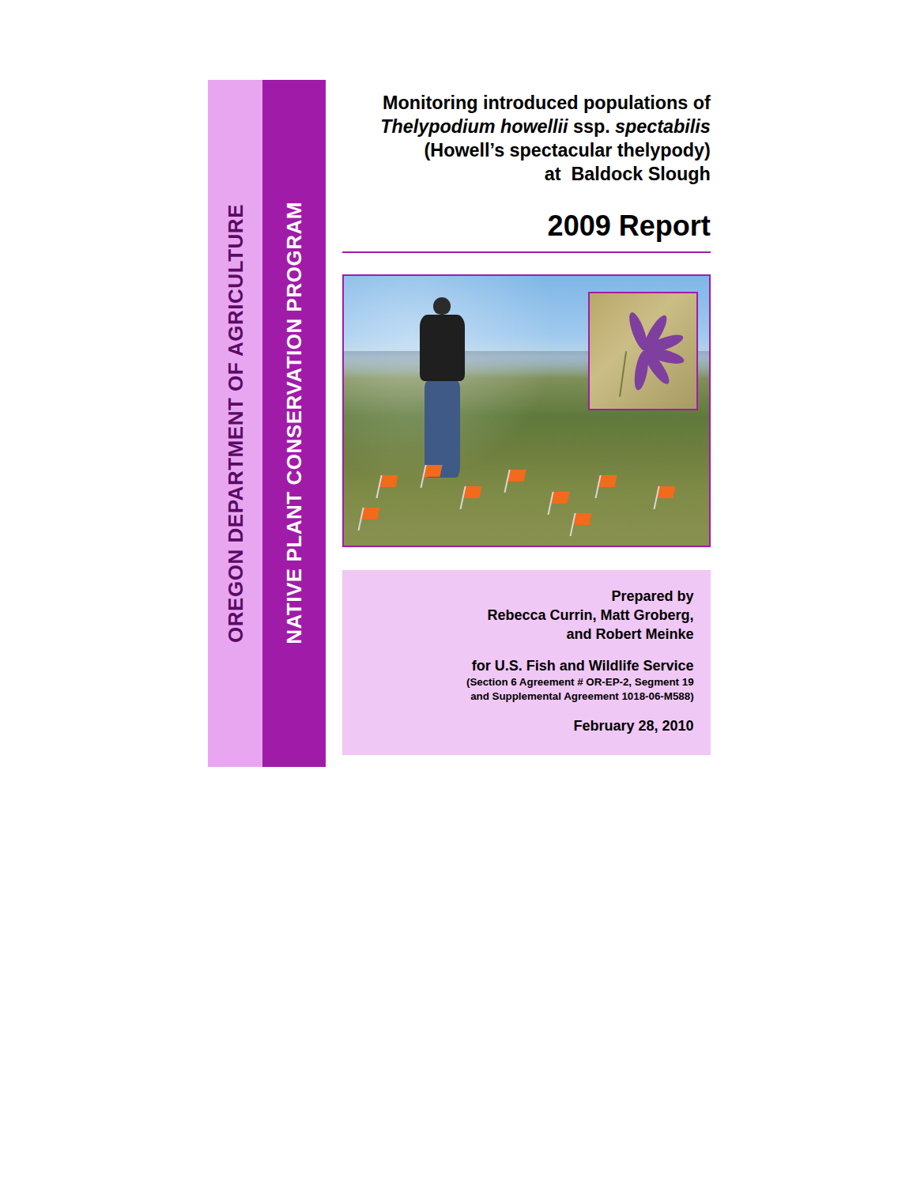OREGON DEPARTMENT OF AGRICULTURE
NATIVE PLANT CONSERVATION PROGRAM
Monitoring introduced populations of
Thelypodium howellii ssp. spectabilis
(Howell’s spectacular thelypody)
at Baldock Slough
2009 Report
Prepared by
Rebecca Currin, Matt Groberg,
and Robert Meinke
for U.S. Fish and Wildlife Service
(Section 6 Agreement # OR-EP-2, Segment 19
and Supplemental Agreement 1018-06-M588)
February 28, 2010